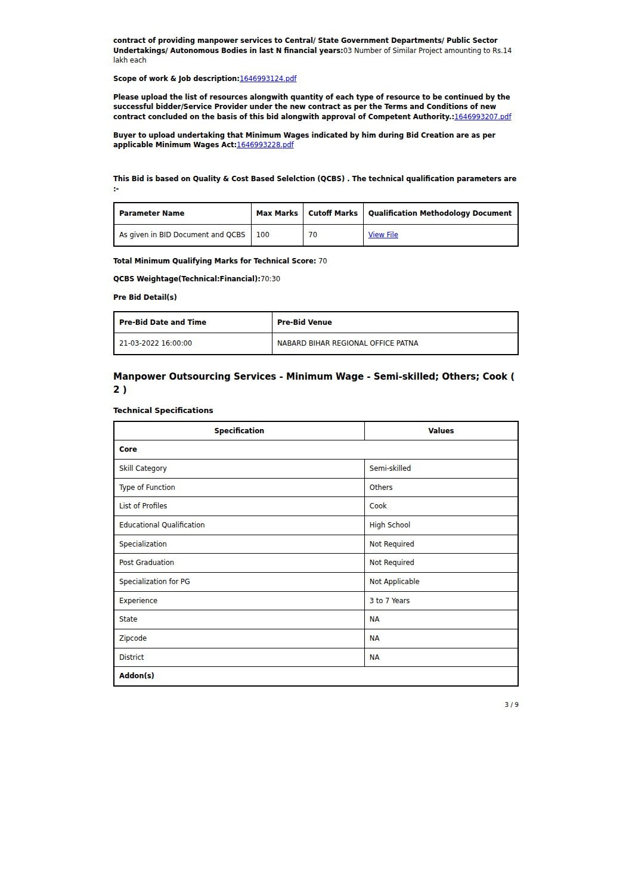contract of providing manpower services to Central/ State Government Departments/ Public Sector Undertakings/ Autonomous Bodies in last N financial years: 03 Number of Similar Project amounting to Rs.14 lakh each
Scope of work & Job description: 1646993124.pdf
Please upload the list of resources alongwith quantity of each type of resource to be continued by the successful bidder/Service Provider under the new contract as per the Terms and Conditions of new contract concluded on the basis of this bid alongwith approval of Competent Authority.: 1646993207.pdf
Buyer to upload undertaking that Minimum Wages indicated by him during Bid Creation are as per applicable Minimum Wages Act: 1646993228.pdf
This Bid is based on Quality & Cost Based Selelction (QCBS) . The technical qualification parameters are :-
| Parameter Name | Max Marks | Cutoff Marks | Qualification Methodology Document |
| --- | --- | --- | --- |
| As given in BID Document and QCBS | 100 | 70 | View File |
Total Minimum Qualifying Marks for Technical Score: 70
QCBS Weightage(Technical:Financial): 70:30
Pre Bid Detail(s)
| Pre-Bid Date and Time | Pre-Bid Venue |
| --- | --- |
| 21-03-2022 16:00:00 | NABARD BIHAR REGIONAL OFFICE PATNA |
Manpower Outsourcing Services - Minimum Wage - Semi-skilled; Others; Cook ( 2 )
Technical Specifications
| Specification | Values |
| --- | --- |
| Core |
| Skill Category | Semi-skilled |
| Type of Function | Others |
| List of Profiles | Cook |
| Educational Qualification | High School |
| Specialization | Not Required |
| Post Graduation | Not Required |
| Specialization for PG | Not Applicable |
| Experience | 3 to 7 Years |
| State | NA |
| Zipcode | NA |
| District | NA |
| Addon(s) |
3 / 9